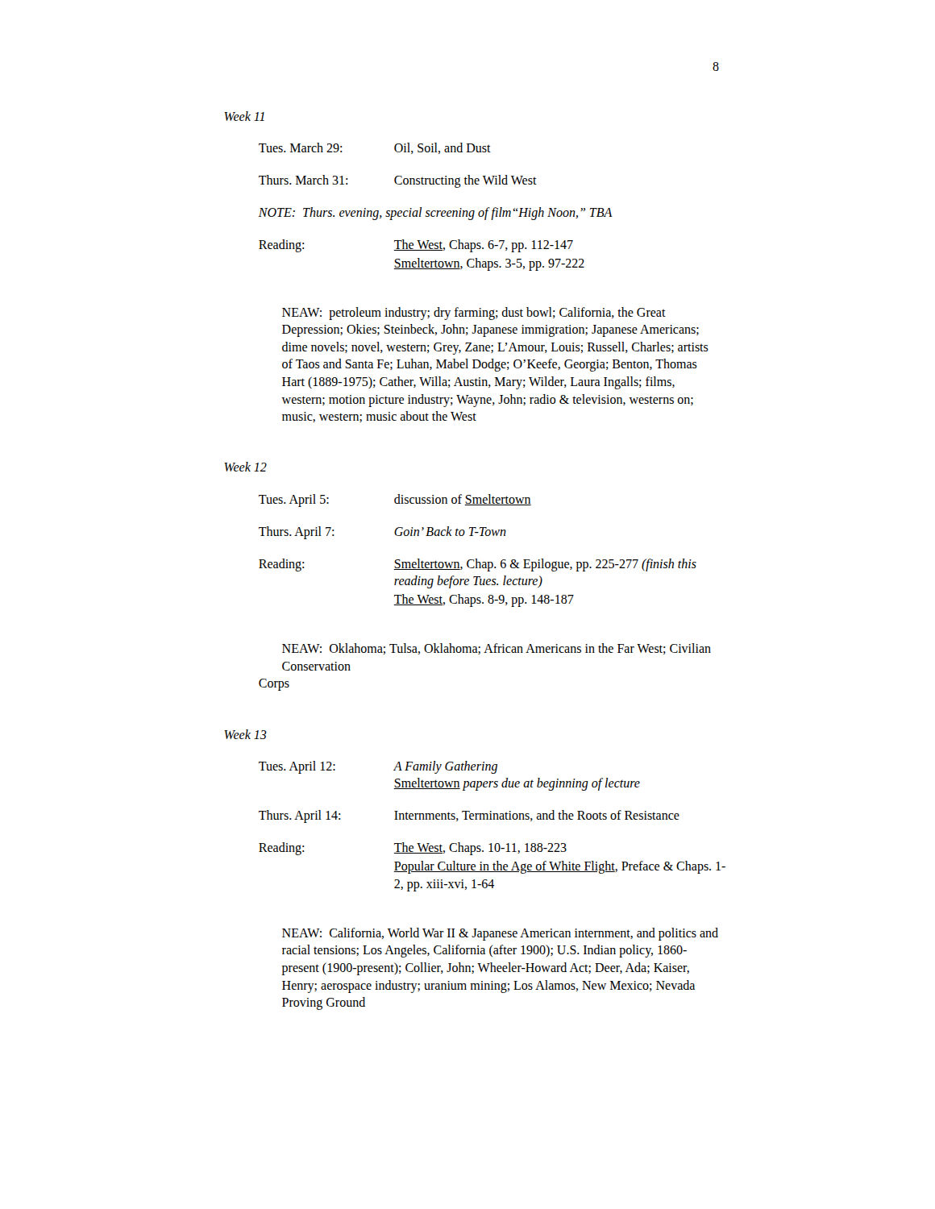8
Week 11
| Tues. March 29: | Oil, Soil, and Dust |
| Thurs. March 31: | Constructing the Wild West |
NOTE: Thurs. evening, special screening of film“High Noon,” TBA
| Reading: | The West , Chaps. 6-7, pp. 112-147 Smeltertown , Chaps. 3-5, pp. 97-222 |
NEAW: petroleum industry; dry farming; dust bowl; California, the Great Depression; Okies; Steinbeck, John; Japanese immigration; Japanese Americans; dime novels; novel, western; Grey, Zane; L’Amour, Louis; Russell, Charles; artists of Taos and Santa Fe; Luhan, Mabel Dodge; O’Keefe, Georgia; Benton, Thomas Hart (1889-1975); Cather, Willa; Austin, Mary; Wilder, Laura Ingalls; films, western; motion picture industry; Wayne, John; radio & television, westerns on; music, western; music about the West
Week 12
| Tues. April 5: | discussion of Smeltertown |
| Thurs. April 7: | Goin’ Back to T-Town |
| Reading: | Smeltertown , Chap. 6 & Epilogue, pp. 225-277 (finish this reading before Tues. lecture) The West , Chaps. 8-9, pp. 148-187 |
NEAW: Oklahoma; Tulsa, Oklahoma; African Americans in the Far West; Civilian Conservation
Corps
Week 13
| Tues. April 12: | A Family Gathering Smeltertown papers due at beginning of lecture |
| Thurs. April 14: | Internments, Terminations, and the Roots of Resistance |
| Reading: | The West , Chaps. 10-11, 188-223 Popular Culture in the Age of White Flight , Preface & Chaps. 1-2, pp. xiii-xvi, 1-64 |
NEAW: California, World War II & Japanese American internment, and politics and racial tensions; Los Angeles, California (after 1900); U.S. Indian policy, 1860-present (1900-present); Collier, John; Wheeler-Howard Act; Deer, Ada; Kaiser, Henry; aerospace industry; uranium mining; Los Alamos, New Mexico; Nevada Proving Ground